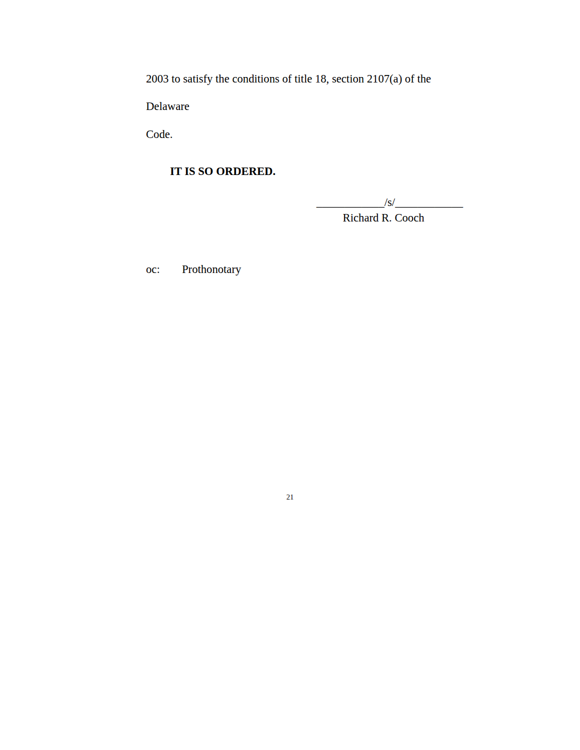2003 to satisfy the conditions of title 18, section 2107(a) of the Delaware
Code.
IT IS SO ORDERED.
____________/s/____________
Richard R. Cooch
oc: Prothonotary
21